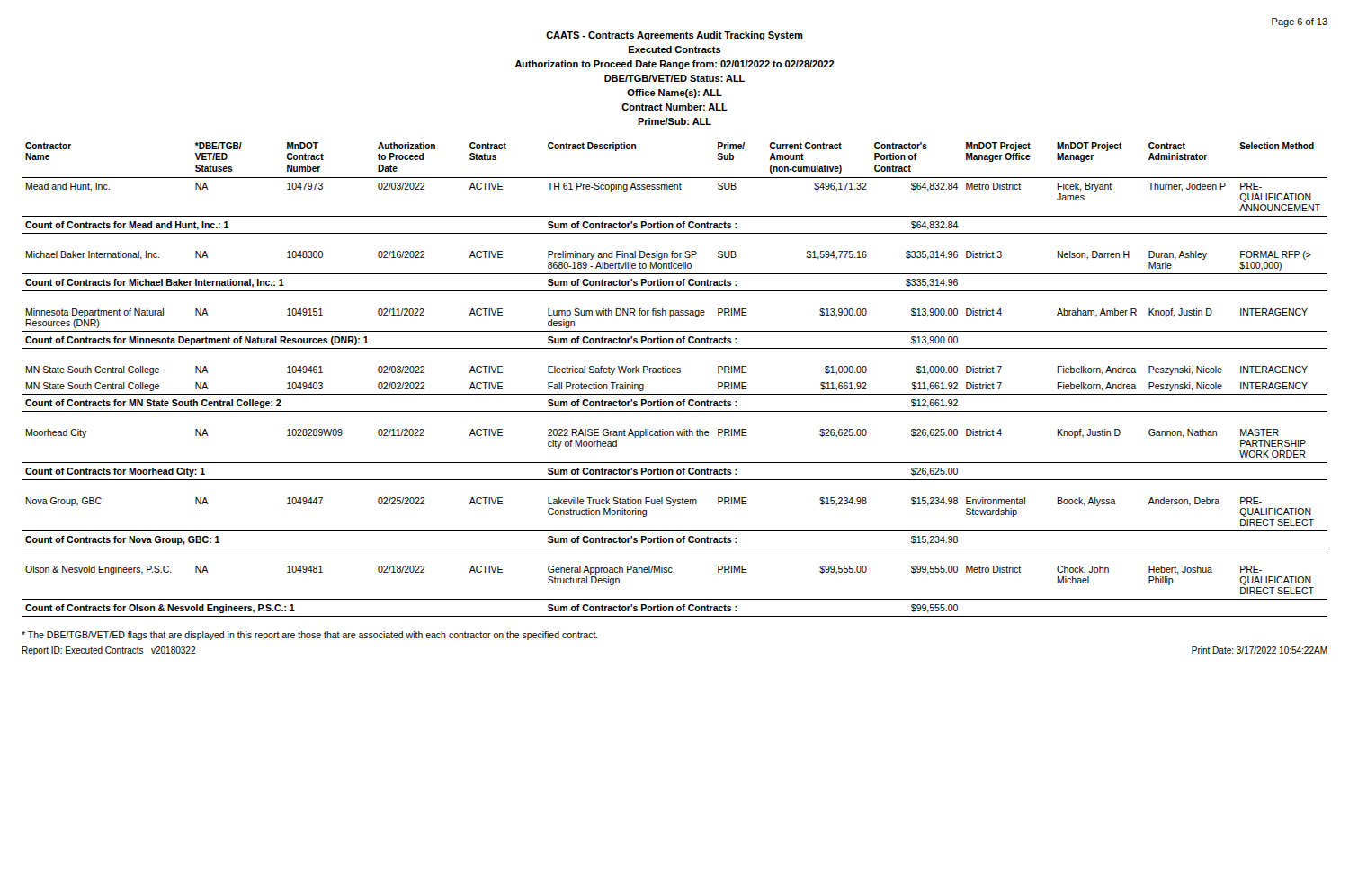Page 6 of 13
CAATS - Contracts Agreements Audit Tracking System
Executed Contracts
Authorization to Proceed Date Range from: 02/01/2022 to 02/28/2022
DBE/TGB/VET/ED Status: ALL
Office Name(s): ALL
Contract Number: ALL
Prime/Sub: ALL
| Contractor Name | *DBE/TGB/ VET/ED Statuses | MnDOT Contract Number | Authorization to Proceed Date | Contract Status | Contract Description | Prime/ Sub | Current Contract Amount (non-cumulative) | Contractor's Portion of Contract | MnDOT Project Manager Office | MnDOT Project Manager | Contract Administrator | Selection Method |
| --- | --- | --- | --- | --- | --- | --- | --- | --- | --- | --- | --- | --- |
| Mead and Hunt, Inc. | NA | 1047973 | 02/03/2022 | ACTIVE | TH 61 Pre-Scoping Assessment | SUB | $496,171.32 | $64,832.84 | Metro District | Ficek, Bryant James | Thurner, Jodeen P | PRE-QUALIFICATION ANNOUNCEMENT |
| Count of Contracts for Mead and Hunt, Inc.: 1 | Sum of Contractor's Portion of Contracts : | | $64,832.84 | |
| Michael Baker International, Inc. | NA | 1048300 | 02/16/2022 | ACTIVE | Preliminary and Final Design for SP 8680-189 - Albertville to Monticello | SUB | $1,594,775.16 | $335,314.96 | District 3 | Nelson, Darren H | Duran, Ashley Marie | FORMAL RFP (> $100,000) |
| Count of Contracts for Michael Baker International, Inc.: 1 | Sum of Contractor's Portion of Contracts : | | $335,314.96 | |
| Minnesota Department of Natural Resources (DNR) | NA | 1049151 | 02/11/2022 | ACTIVE | Lump Sum with DNR for fish passage design | PRIME | $13,900.00 | $13,900.00 | District 4 | Abraham, Amber R | Knopf, Justin D | INTERAGENCY |
| Count of Contracts for Minnesota Department of Natural Resources (DNR): 1 | Sum of Contractor's Portion of Contracts : | | $13,900.00 | |
| MN State South Central College | NA | 1049461 | 02/03/2022 | ACTIVE | Electrical Safety Work Practices | PRIME | $1,000.00 | $1,000.00 | District 7 | Fiebelkorn, Andrea | Peszynski, Nicole | INTERAGENCY |
| MN State South Central College | NA | 1049403 | 02/02/2022 | ACTIVE | Fall Protection Training | PRIME | $11,661.92 | $11,661.92 | District 7 | Fiebelkorn, Andrea | Peszynski, Nicole | INTERAGENCY |
| Count of Contracts for MN State South Central College: 2 | Sum of Contractor's Portion of Contracts : | | $12,661.92 | |
| Moorhead City | NA | 1028289W09 | 02/11/2022 | ACTIVE | 2022 RAISE Grant Application with the city of Moorhead | PRIME | $26,625.00 | $26,625.00 | District 4 | Knopf, Justin D | Gannon, Nathan | MASTER PARTNERSHIP WORK ORDER |
| Count of Contracts for Moorhead City: 1 | Sum of Contractor's Portion of Contracts : | | $26,625.00 | |
| Nova Group, GBC | NA | 1049447 | 02/25/2022 | ACTIVE | Lakeville Truck Station Fuel System Construction Monitoring | PRIME | $15,234.98 | $15,234.98 | Environmental Stewardship | Boock, Alyssa | Anderson, Debra | PRE-QUALIFICATION DIRECT SELECT |
| Count of Contracts for Nova Group, GBC: 1 | Sum of Contractor's Portion of Contracts : | | $15,234.98 | |
| Olson & Nesvold Engineers, P.S.C. | NA | 1049481 | 02/18/2022 | ACTIVE | General Approach Panel/Misc. Structural Design | PRIME | $99,555.00 | $99,555.00 | Metro District | Chock, John Michael | Hebert, Joshua Phillip | PRE-QUALIFICATION DIRECT SELECT |
| Count of Contracts for Olson & Nesvold Engineers, P.S.C.: 1 | Sum of Contractor's Portion of Contracts : | | $99,555.00 | |
* The DBE/TGB/VET/ED flags that are displayed in this report are those that are associated with each contractor on the specified contract.
Report ID: Executed Contracts v20180322
Print Date: 3/17/2022 10:54:22AM